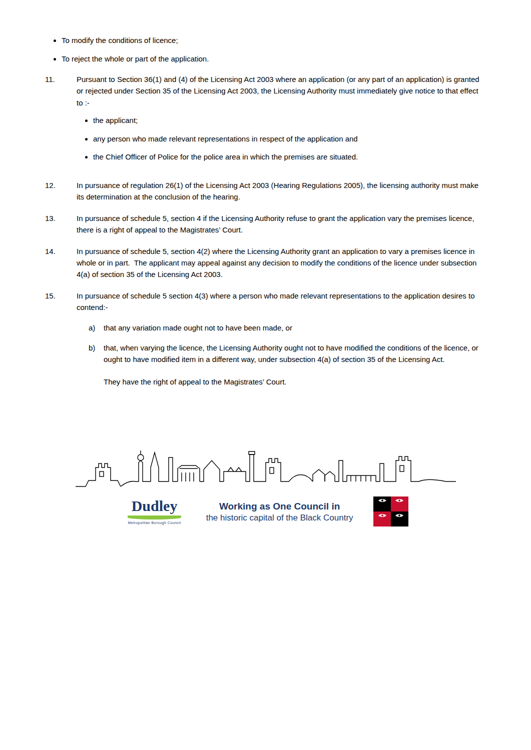To modify the conditions of licence;
To reject the whole or part of the application.
11.
Pursuant to Section 36(1) and (4) of the Licensing Act 2003 where an application (or any part of an application) is granted or rejected under Section 35 of the Licensing Act 2003, the Licensing Authority must immediately give notice to that effect to :-
the applicant;
any person who made relevant representations in respect of the application and
the Chief Officer of Police for the police area in which the premises are situated.
12.
In pursuance of regulation 26(1) of the Licensing Act 2003 (Hearing Regulations 2005), the licensing authority must make its determination at the conclusion of the hearing.
13.
In pursuance of schedule 5, section 4 if the Licensing Authority refuse to grant the application vary the premises licence, there is a right of appeal to the Magistrates’ Court.
14.
In pursuance of schedule 5, section 4(2) where the Licensing Authority grant an application to vary a premises licence in whole or in part. The applicant may appeal against any decision to modify the conditions of the licence under subsection 4(a) of section 35 of the Licensing Act 2003.
15.
In pursuance of schedule 5 section 4(3) where a person who made relevant representations to the application desires to contend:-
a)
that any variation made ought not to have been made, or
b)
that, when varying the licence, the Licensing Authority ought not to have modified the conditions of the licence, or ought to have modified item in a different way, under subsection 4(a) of section 35 of the Licensing Act.
They have the right of appeal to the Magistrates’ Court.
Dudley Metropolitan Borough Council
Working as One Council in
the historic capital of the Black Country